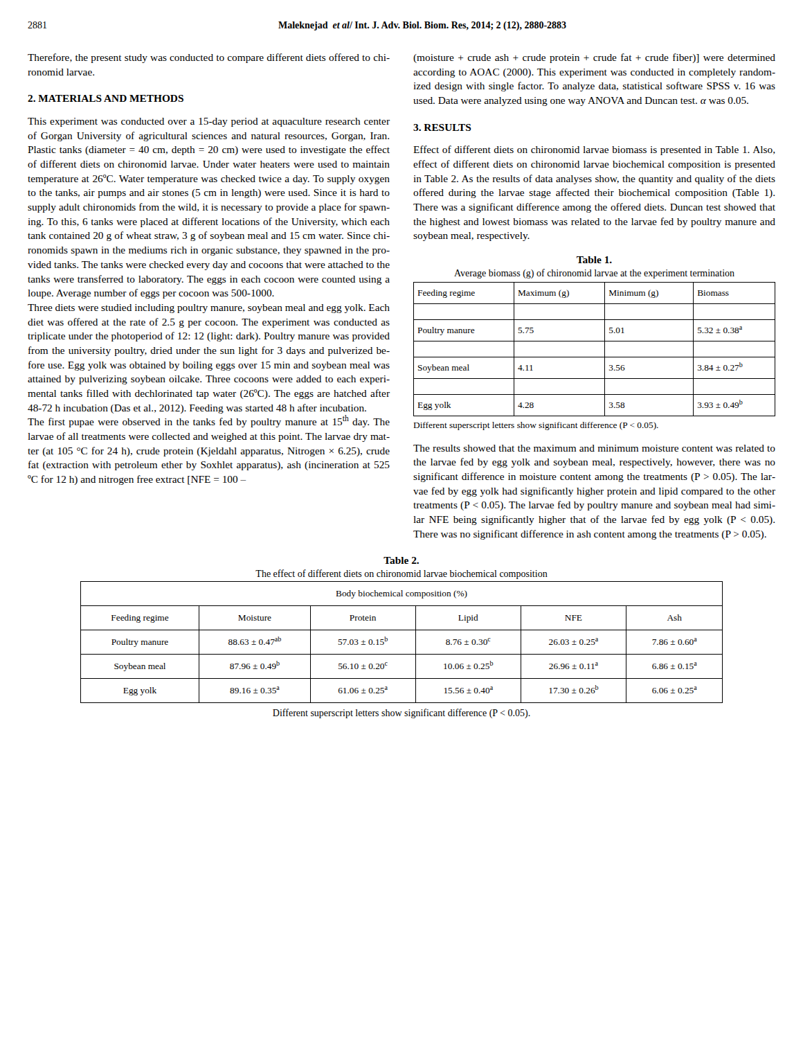2881
Maleknejad et al/ Int. J. Adv. Biol. Biom. Res, 2014; 2 (12), 2880-2883
Therefore, the present study was conducted to compare different diets offered to chironomid larvae.
2. Materials and Methods
This experiment was conducted over a 15-day period at aquaculture research center of Gorgan University of agricultural sciences and natural resources, Gorgan, Iran. Plastic tanks (diameter = 40 cm, depth = 20 cm) were used to investigate the effect of different diets on chironomid larvae. Under water heaters were used to maintain temperature at 26ºC. Water temperature was checked twice a day. To supply oxygen to the tanks, air pumps and air stones (5 cm in length) were used. Since it is hard to supply adult chironomids from the wild, it is necessary to provide a place for spawning. To this, 6 tanks were placed at different locations of the University, which each tank contained 20 g of wheat straw, 3 g of soybean meal and 15 cm water. Since chironomids spawn in the mediums rich in organic substance, they spawned in the provided tanks. The tanks were checked every day and cocoons that were attached to the tanks were transferred to laboratory. The eggs in each cocoon were counted using a loupe. Average number of eggs per cocoon was 500-1000.
Three diets were studied including poultry manure, soybean meal and egg yolk. Each diet was offered at the rate of 2.5 g per cocoon. The experiment was conducted as triplicate under the photoperiod of 12: 12 (light: dark). Poultry manure was provided from the university poultry, dried under the sun light for 3 days and pulverized before use. Egg yolk was obtained by boiling eggs over 15 min and soybean meal was attained by pulverizing soybean oilcake. Three cocoons were added to each experimental tanks filled with dechlorinated tap water (26ºC). The eggs are hatched after 48-72 h incubation (Das et al., 2012). Feeding was started 48 h after incubation.
The first pupae were observed in the tanks fed by poultry manure at 15th day. The larvae of all treatments were collected and weighed at this point. The larvae dry matter (at 105 °C for 24 h), crude protein (Kjeldahl apparatus, Nitrogen × 6.25), crude fat (extraction with petroleum ether by Soxhlet apparatus), ash (incineration at 525 ºC for 12 h) and nitrogen free extract [NFE = 100 –
(moisture + crude ash + crude protein + crude fat + crude fiber)] were determined according to AOAC (2000). This experiment was conducted in completely randomized design with single factor. To analyze data, statistical software SPSS v. 16 was used. Data were analyzed using one way ANOVA and Duncan test. α was 0.05.
3. Results
Effect of different diets on chironomid larvae biomass is presented in Table 1. Also, effect of different diets on chironomid larvae biochemical composition is presented in Table 2. As the results of data analyses show, the quantity and quality of the diets offered during the larvae stage affected their biochemical composition (Table 1). There was a significant difference among the offered diets. Duncan test showed that the highest and lowest biomass was related to the larvae fed by poultry manure and soybean meal, respectively.
Table 1. Average biomass (g) of chironomid larvae at the experiment termination
| Feeding regime | Maximum (g) | Minimum (g) | Biomass |
| --- | --- | --- | --- |
| Poultry manure | 5.75 | 5.01 | 5.32 ± 0.38 a |
| Soybean meal | 4.11 | 3.56 | 3.84 ± 0.27 b |
| Egg yolk | 4.28 | 3.58 | 3.93 ± 0.49 b |
Different superscript letters show significant difference (P < 0.05).
The results showed that the maximum and minimum moisture content was related to the larvae fed by egg yolk and soybean meal, respectively, however, there was no significant difference in moisture content among the treatments (P > 0.05). The larvae fed by egg yolk had significantly higher protein and lipid compared to the other treatments (P < 0.05). The larvae fed by poultry manure and soybean meal had similar NFE being significantly higher that of the larvae fed by egg yolk (P < 0.05). There was no significant difference in ash content among the treatments (P > 0.05).
Table 2. The effect of different diets on chironomid larvae biochemical composition
| Body biochemical composition (%) |
| --- |
| Feeding regime | Moisture | Protein | Lipid | NFE | Ash |
| Poultry manure | 88.63 ± 0.47 ab | 57.03 ± 0.15 b | 8.76 ± 0.30 c | 26.03 ± 0.25 a | 7.86 ± 0.60 a |
| Soybean meal | 87.96 ± 0.49 b | 56.10 ± 0.20 c | 10.06 ± 0.25 b | 26.96 ± 0.11 a | 6.86 ± 0.15 a |
| Egg yolk | 89.16 ± 0.35 a | 61.06 ± 0.25 a | 15.56 ± 0.40 a | 17.30 ± 0.26 b | 6.06 ± 0.25 a |
Different superscript letters show significant difference (P < 0.05).